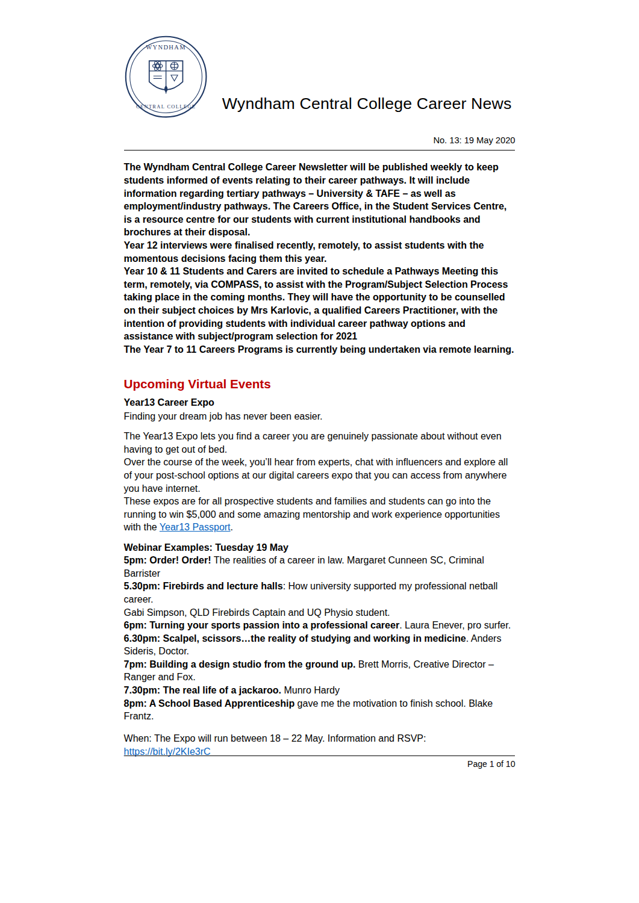WYNDHAM CENTRAL COLLEGE
Wyndham Central College Career News
No. 13: 19 May 2020
The Wyndham Central College Career Newsletter will be published weekly to keep students informed of events relating to their career pathways. It will include information regarding tertiary pathways – University & TAFE – as well as employment/industry pathways. The Careers Office, in the Student Services Centre, is a resource centre for our students with current institutional handbooks and brochures at their disposal.
Year 12 interviews were finalised recently, remotely, to assist students with the momentous decisions facing them this year.
Year 10 & 11 Students and Carers are invited to schedule a Pathways Meeting this term, remotely, via COMPASS, to assist with the Program/Subject Selection Process taking place in the coming months. They will have the opportunity to be counselled on their subject choices by Mrs Karlovic, a qualified Careers Practitioner, with the intention of providing students with individual career pathway options and assistance with subject/program selection for 2021
The Year 7 to 11 Careers Programs is currently being undertaken via remote learning.
Upcoming Virtual Events
Year13 Career Expo
Finding your dream job has never been easier.
The Year13 Expo lets you find a career you are genuinely passionate about without even having to get out of bed.
Over the course of the week, you’ll hear from experts, chat with influencers and explore all of your post-school options at our digital careers expo that you can access from anywhere you have internet.
These expos are for all prospective students and families and students can go into the running to win $5,000 and some amazing mentorship and work experience opportunities with the Year13 Passport.
Webinar Examples: Tuesday 19 May
5pm: Order! Order! The realities of a career in law. Margaret Cunneen SC, Criminal Barrister
5.30pm: Firebirds and lecture halls: How university supported my professional netball career.
Gabi Simpson, QLD Firebirds Captain and UQ Physio student.
6pm: Turning your sports passion into a professional career. Laura Enever, pro surfer.
6.30pm: Scalpel, scissors…the reality of studying and working in medicine. Anders Sideris, Doctor.
7pm: Building a design studio from the ground up. Brett Morris, Creative Director – Ranger and Fox.
7.30pm: The real life of a jackaroo. Munro Hardy
8pm: A School Based Apprenticeship gave me the motivation to finish school. Blake Frantz.
When: The Expo will run between 18 – 22 May. Information and RSVP: https://bit.ly/2KIe3rC
Page 1 of 10